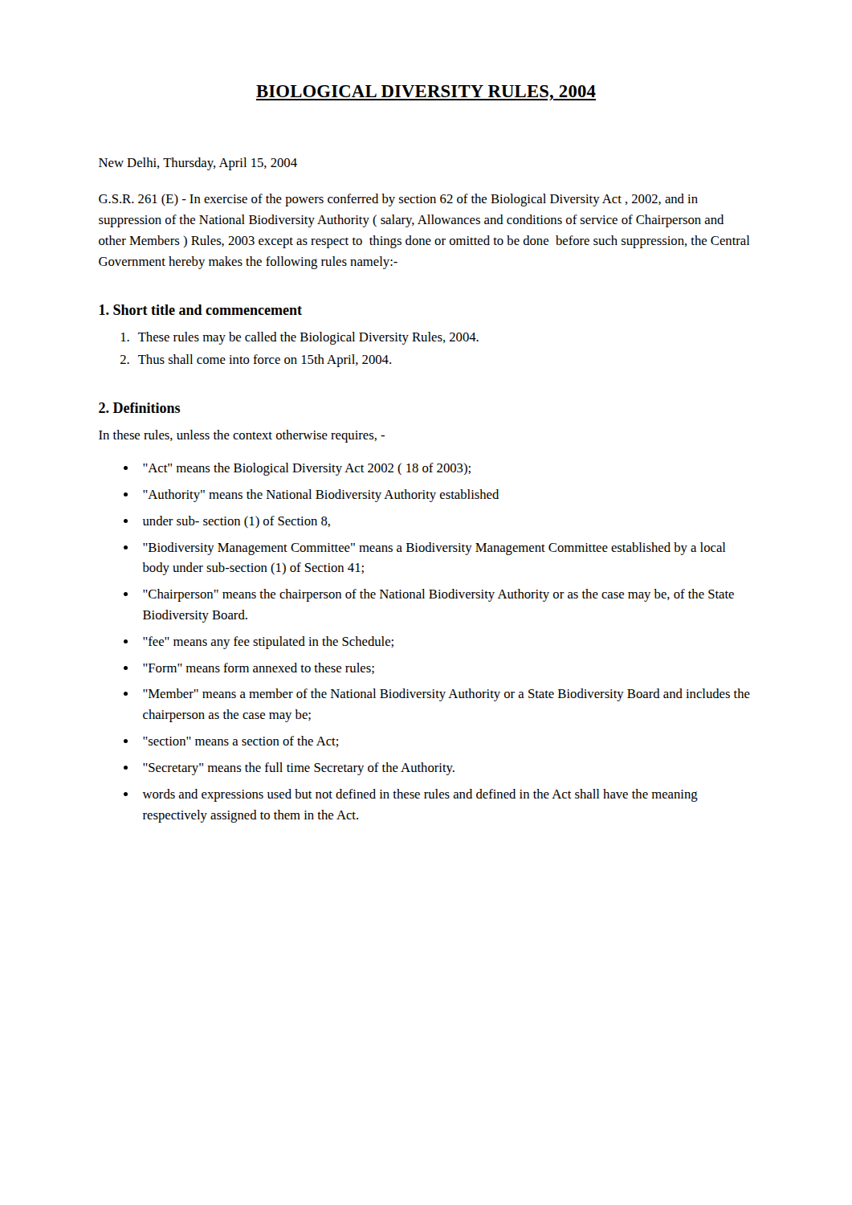BIOLOGICAL DIVERSITY RULES, 2004
New Delhi, Thursday, April 15, 2004
G.S.R. 261 (E) - In exercise of the powers conferred by section 62 of the Biological Diversity Act , 2002, and in suppression of the National Biodiversity Authority ( salary, Allowances and conditions of service of Chairperson and other Members ) Rules, 2003 except as respect to things done or omitted to be done before such suppression, the Central Government hereby makes the following rules namely:-
1. Short title and commencement
These rules may be called the Biological Diversity Rules, 2004.
Thus shall come into force on 15th April, 2004.
2. Definitions
In these rules, unless the context otherwise requires, -
"Act" means the Biological Diversity Act 2002 ( 18 of 2003);
"Authority" means the National Biodiversity Authority established
under sub- section (1) of Section 8,
"Biodiversity Management Committee" means a Biodiversity Management Committee established by a local body under sub-section (1) of Section 41;
"Chairperson" means the chairperson of the National Biodiversity Authority or as the case may be, of the State Biodiversity Board.
"fee" means any fee stipulated in the Schedule;
"Form" means form annexed to these rules;
"Member" means a member of the National Biodiversity Authority or a State Biodiversity Board and includes the chairperson as the case may be;
"section" means a section of the Act;
"Secretary" means the full time Secretary of the Authority.
words and expressions used but not defined in these rules and defined in the Act shall have the meaning respectively assigned to them in the Act.